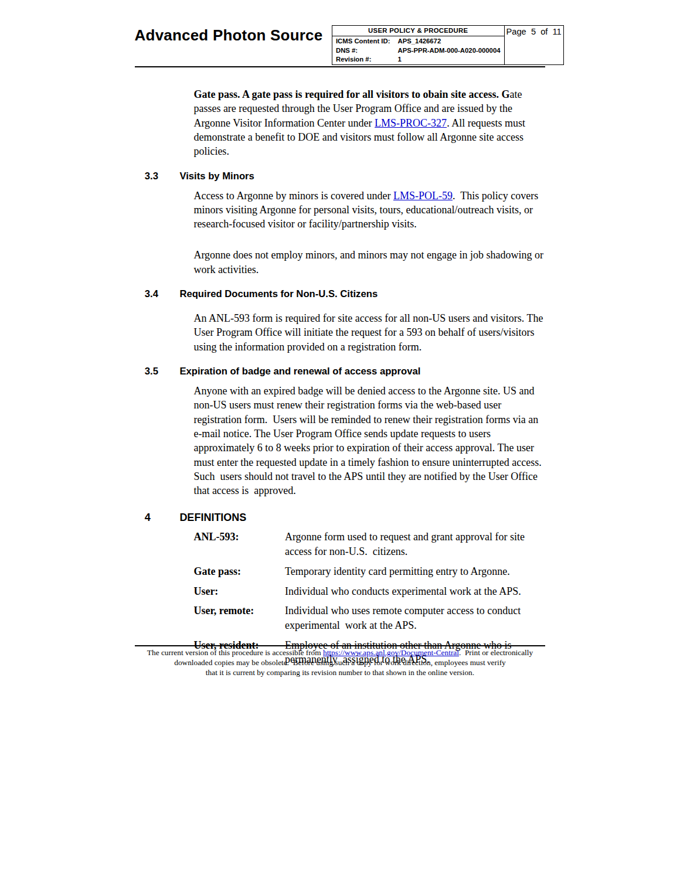| Advanced Photon Source | / USER POLICY & PROCEDURE / Page 5 of 11 / / / ICMS Content ID: / APS_1426672 / / DNS #: / APS-PPR-ADM-000-A020-000004 / / Revision #: / 1 / / |
Gate pass. A gate pass is required for all visitors to obain site access. Gate passes are requested through the User Program Office and are issued by the Argonne Visitor Information Center under LMS-PROC-327. All requests must demonstrate a benefit to DOE and visitors must follow all Argonne site access policies.
3.3 Visits by Minors
Access to Argonne by minors is covered under LMS-POL-59. This policy covers minors visiting Argonne for personal visits, tours, educational/outreach visits, or research-focused visitor or facility/partnership visits.
Argonne does not employ minors, and minors may not engage in job shadowing or work activities.
3.4 Required Documents for Non-U.S. Citizens
An ANL-593 form is required for site access for all non-US users and visitors. The User Program Office will initiate the request for a 593 on behalf of users/visitors using the information provided on a registration form.
3.5 Expiration of badge and renewal of access approval
Anyone with an expired badge will be denied access to the Argonne site. US and non-US users must renew their registration forms via the web-based user registration form. Users will be reminded to renew their registration forms via an e-mail notice. The User Program Office sends update requests to users approximately 6 to 8 weeks prior to expiration of their access approval. The user must enter the requested update in a timely fashion to ensure uninterrupted access. Such users should not travel to the APS until they are notified by the User Office that access is approved.
4 DEFINITIONS
ANL-593:
Argonne form used to request and grant approval for site access for non-U.S. citizens.
Gate pass:
Temporary identity card permitting entry to Argonne.
User:
Individual who conducts experimental work at the APS.
User, remote:
Individual who uses remote computer access to conduct experimental work at the APS.
User, resident:
Employee of an institution other than Argonne who is permanently assigned to the APS.
The current version of this procedure is accessible from https://www.aps.anl.gov/Document-Central. Print or electronically downloaded copies may be obsolete. Before using such a copy for work direction, employees must verify
that it is current by comparing its revision number to that shown in the online version.